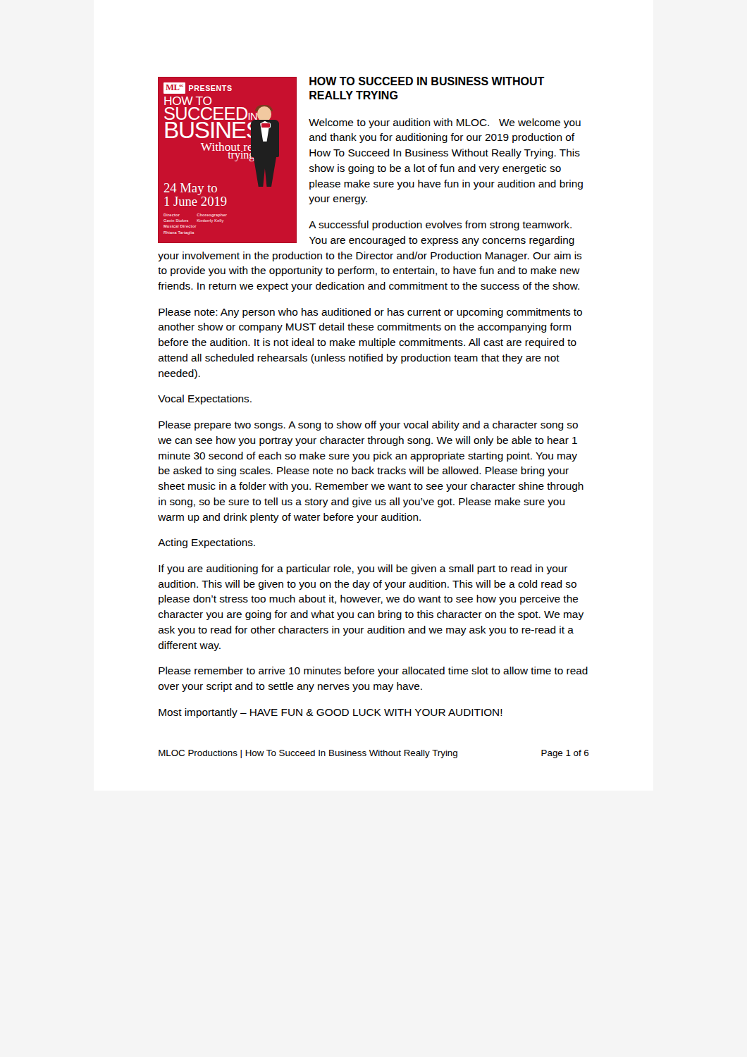MLoc PRESENTS
HOW TO SUCCEEDIN BUSINESS Without really trying
24 May to 1 June 2019
Director
Gavin Stokes Choreographer
Kimberly Kelly
Musical Director
Rhiana Tartaglia
HOW TO SUCCEED IN BUSINESS WITHOUT REALLY TRYING
Welcome to your audition with MLOC. We welcome you and thank you for auditioning for our 2019 production of How To Succeed In Business Without Really Trying. This show is going to be a lot of fun and very energetic so please make sure you have fun in your audition and bring your energy.
A successful production evolves from strong teamwork. You are encouraged to express any concerns regarding your involvement in the production to the Director and/or Production Manager. Our aim is to provide you with the opportunity to perform, to entertain, to have fun and to make new friends. In return we expect your dedication and commitment to the success of the show.
Please note: Any person who has auditioned or has current or upcoming commitments to another show or company MUST detail these commitments on the accompanying form before the audition. It is not ideal to make multiple commitments. All cast are required to attend all scheduled rehearsals (unless notified by production team that they are not needed).
Vocal Expectations.
Please prepare two songs. A song to show off your vocal ability and a character song so we can see how you portray your character through song. We will only be able to hear 1 minute 30 second of each so make sure you pick an appropriate starting point. You may be asked to sing scales. Please note no back tracks will be allowed. Please bring your sheet music in a folder with you. Remember we want to see your character shine through in song, so be sure to tell us a story and give us all you’ve got. Please make sure you warm up and drink plenty of water before your audition.
Acting Expectations.
If you are auditioning for a particular role, you will be given a small part to read in your audition. This will be given to you on the day of your audition. This will be a cold read so please don’t stress too much about it, however, we do want to see how you perceive the character you are going for and what you can bring to this character on the spot. We may ask you to read for other characters in your audition and we may ask you to re-read it a different way.
Please remember to arrive 10 minutes before your allocated time slot to allow time to read over your script and to settle any nerves you may have.
Most importantly – HAVE FUN & GOOD LUCK WITH YOUR AUDITION!
MLOC Productions | How To Succeed In Business Without Really Trying Page 1 of 6